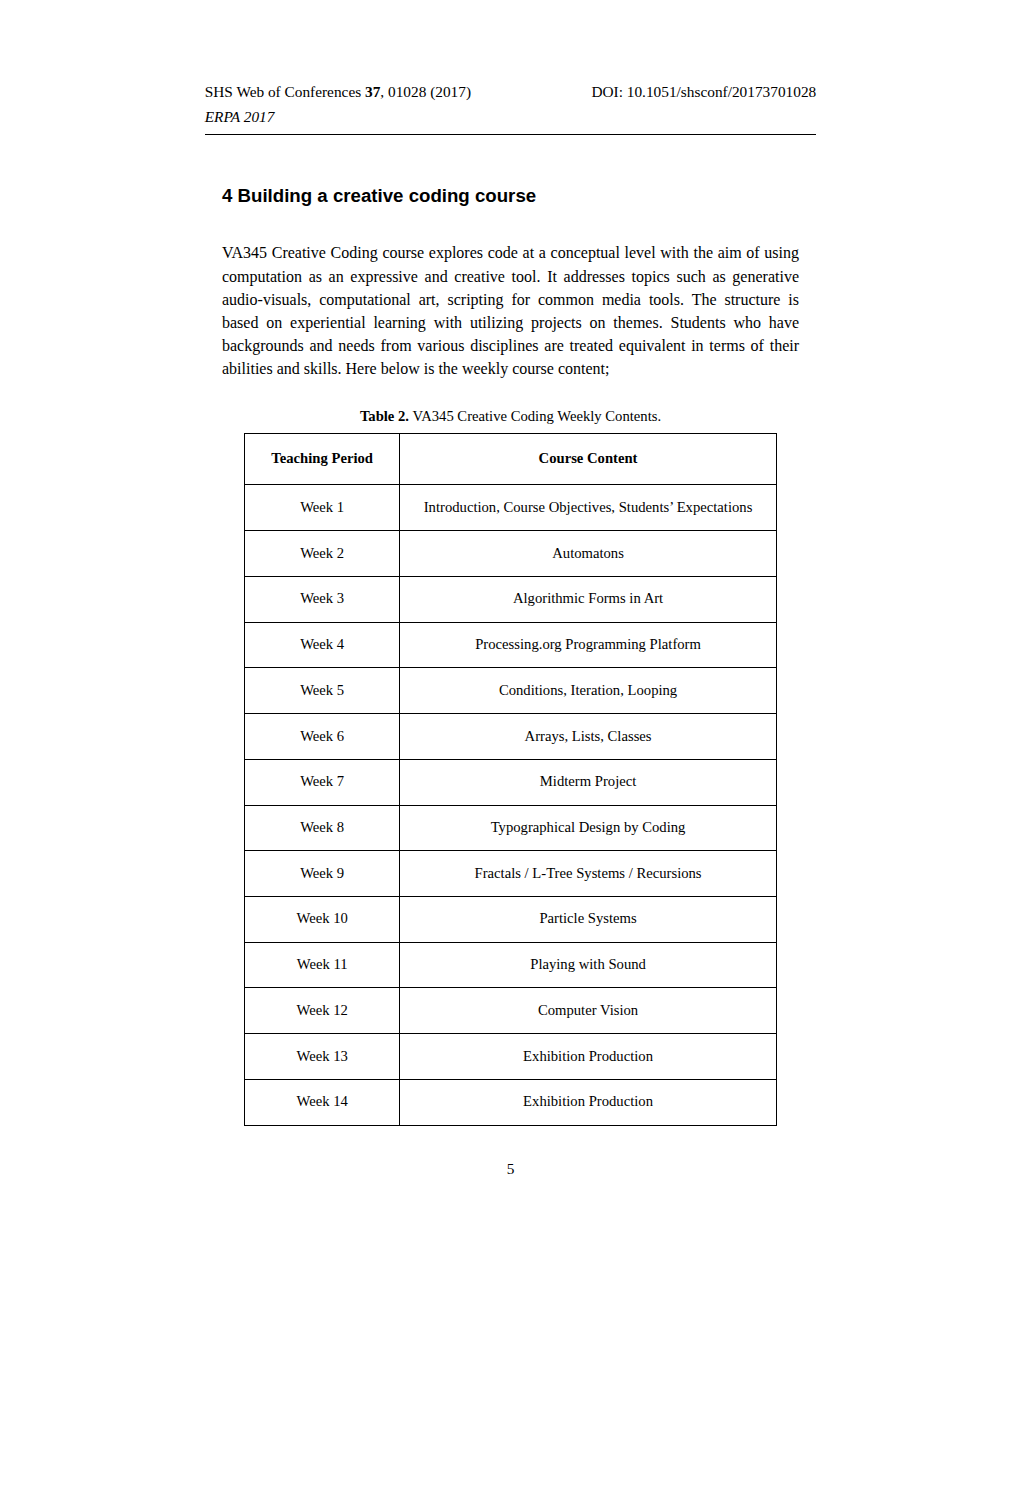SHS Web of Conferences 37, 01028 (2017)
DOI: 10.1051/shsconf/20173701028
ERPA 2017
4 Building a creative coding course
VA345 Creative Coding course explores code at a conceptual level with the aim of using computation as an expressive and creative tool. It addresses topics such as generative audio-visuals, computational art, scripting for common media tools. The structure is based on experiential learning with utilizing projects on themes. Students who have backgrounds and needs from various disciplines are treated equivalent in terms of their abilities and skills. Here below is the weekly course content;
Table 2. VA345 Creative Coding Weekly Contents.
| Teaching Period | Course Content |
| --- | --- |
| Week 1 | Introduction, Course Objectives, Students’ Expectations |
| Week 2 | Automatons |
| Week 3 | Algorithmic Forms in Art |
| Week 4 | Processing.org Programming Platform |
| Week 5 | Conditions, Iteration, Looping |
| Week 6 | Arrays, Lists, Classes |
| Week 7 | Midterm Project |
| Week 8 | Typographical Design by Coding |
| Week 9 | Fractals / L-Tree Systems / Recursions |
| Week 10 | Particle Systems |
| Week 11 | Playing with Sound |
| Week 12 | Computer Vision |
| Week 13 | Exhibition Production |
| Week 14 | Exhibition Production |
5